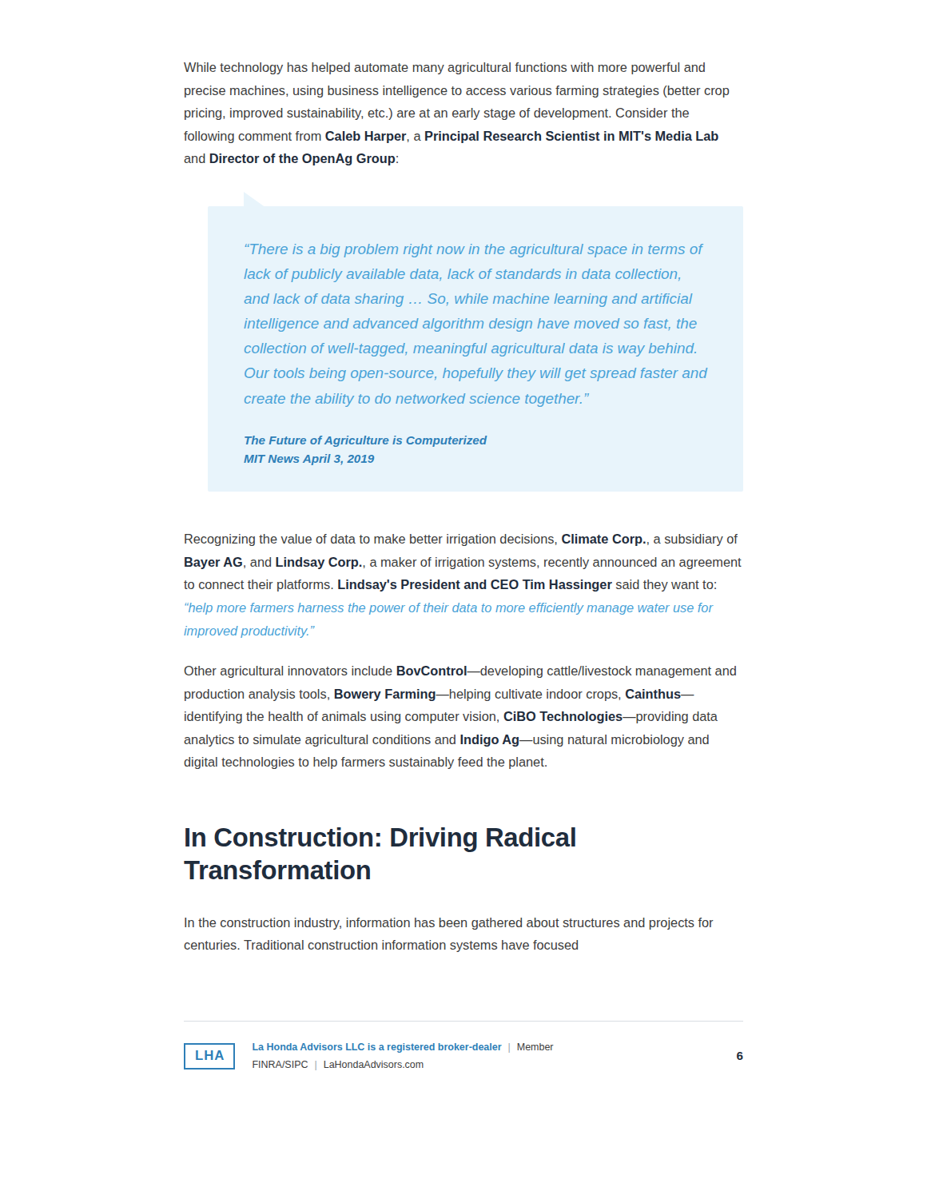While technology has helped automate many agricultural functions with more powerful and precise machines, using business intelligence to access various farming strategies (better crop pricing, improved sustainability, etc.) are at an early stage of development. Consider the following comment from Caleb Harper, a Principal Research Scientist in MIT's Media Lab and Director of the OpenAg Group:
“There is a big problem right now in the agricultural space in terms of lack of publicly available data, lack of standards in data collection, and lack of data sharing … So, while machine learning and artificial intelligence and advanced algorithm design have moved so fast, the collection of well-tagged, meaningful agricultural data is way behind. Our tools being open-source, hopefully they will get spread faster and create the ability to do networked science together.”
The Future of Agriculture is Computerized MIT News April 3, 2019
Recognizing the value of data to make better irrigation decisions, Climate Corp., a subsidiary of Bayer AG, and Lindsay Corp., a maker of irrigation systems, recently announced an agreement to connect their platforms. Lindsay's President and CEO Tim Hassinger said they want to: “help more farmers harness the power of their data to more efficiently manage water use for improved productivity.”
Other agricultural innovators include BovControl—developing cattle/livestock management and production analysis tools, Bowery Farming—helping cultivate indoor crops, Cainthus—identifying the health of animals using computer vision, CiBO Technologies—providing data analytics to simulate agricultural conditions and Indigo Ag—using natural microbiology and digital technologies to help farmers sustainably feed the planet.
In Construction: Driving Radical Transformation
In the construction industry, information has been gathered about structures and projects for centuries. Traditional construction information systems have focused
LHA
La Honda Advisors LLC is a registered broker-dealer|Member FINRA/SIPC|LaHondaAdvisors.com
6